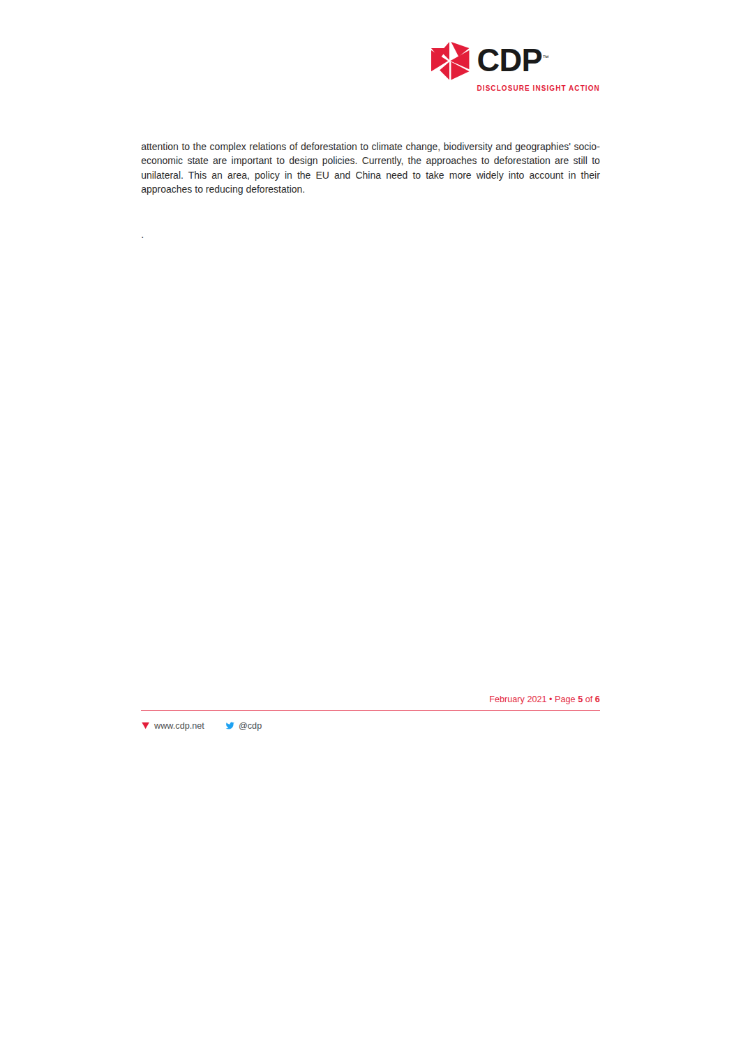CDP™
DISCLOSURE INSIGHT ACTION
attention to the complex relations of deforestation to climate change, biodiversity and geographies' socio-economic state are important to design policies. Currently, the approaches to deforestation are still to unilateral. This an area, policy in the EU and China need to take more widely into account in their approaches to reducing deforestation.
.
February 2021 • Page 5 of 6
www.cdp.net @cdp